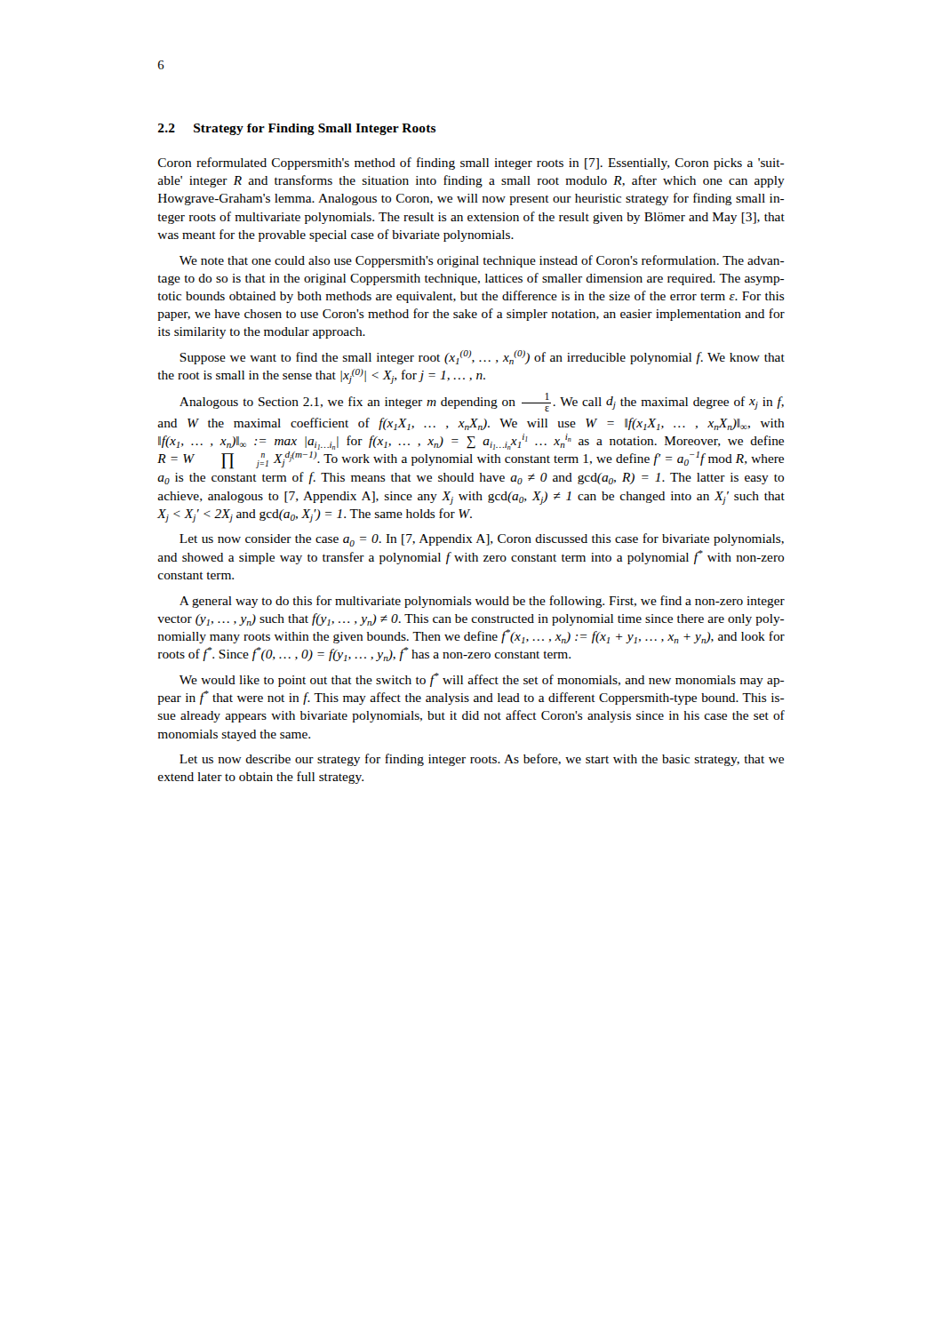6
2.2 Strategy for Finding Small Integer Roots
Coron reformulated Coppersmith's method of finding small integer roots in [7]. Essentially, Coron picks a 'suitable' integer R and transforms the situation into finding a small root modulo R, after which one can apply Howgrave-Graham's lemma. Analogous to Coron, we will now present our heuristic strategy for finding small integer roots of multivariate polynomials. The result is an extension of the result given by Blömer and May [3], that was meant for the provable special case of bivariate polynomials.
We note that one could also use Coppersmith's original technique instead of Coron's reformulation. The advantage to do so is that in the original Coppersmith technique, lattices of smaller dimension are required. The asymptotic bounds obtained by both methods are equivalent, but the difference is in the size of the error term ε. For this paper, we have chosen to use Coron's method for the sake of a simpler notation, an easier implementation and for its similarity to the modular approach.
Suppose we want to find the small integer root (x1(0), … , xn(0)) of an irreducible polynomial f. We know that the root is small in the sense that |xj(0)| < Xj, for j = 1, … , n.
Analogous to Section 2.1, we fix an integer m depending on 1 ε. We call dj the maximal degree of xj in f, and W the maximal coefficient of f(x1X1, … , xnXn). We will use W = ‖f(x1X1, … , xnXn)‖∞, with ‖f(x1, … , xn)‖∞ := max |ai1…in| for f(x1, … , xn) = ∑ ai1…inx1i1 … xnin as a notation. Moreover, we define R = W ∏nj=1 Xjdj(m−1). To work with a polynomial with constant term 1, we define f′ = a0−1f mod R, where a0 is the constant term of f. This means that we should have a0 ≠ 0 and gcd(a0, R) = 1. The latter is easy to achieve, analogous to [7, Appendix A], since any Xj with gcd(a0, Xj) ≠ 1 can be changed into an Xj′ such that Xj < Xj′ < 2Xj and gcd(a0, Xj′) = 1. The same holds for W.
Let us now consider the case a0 = 0. In [7, Appendix A], Coron discussed this case for bivariate polynomials, and showed a simple way to transfer a polynomial f with zero constant term into a polynomial f* with non-zero constant term.
A general way to do this for multivariate polynomials would be the following. First, we find a non-zero integer vector (y1, … , yn) such that f(y1, … , yn) ≠ 0. This can be constructed in polynomial time since there are only polynomially many roots within the given bounds. Then we define f*(x1, … , xn) := f(x1 + y1, … , xn + yn), and look for roots of f*. Since f*(0, … , 0) = f(y1, … , yn), f* has a non-zero constant term.
We would like to point out that the switch to f* will affect the set of monomials, and new monomials may appear in f* that were not in f. This may affect the analysis and lead to a different Coppersmith-type bound. This issue already appears with bivariate polynomials, but it did not affect Coron's analysis since in his case the set of monomials stayed the same.
Let us now describe our strategy for finding integer roots. As before, we start with the basic strategy, that we extend later to obtain the full strategy.